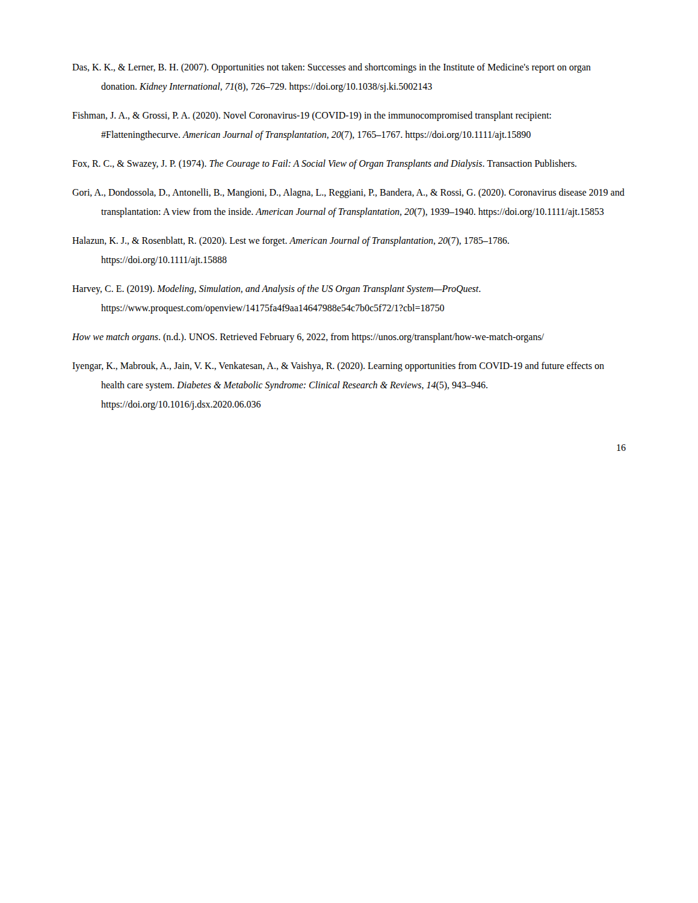Das, K. K., & Lerner, B. H. (2007). Opportunities not taken: Successes and shortcomings in the Institute of Medicine's report on organ donation. Kidney International, 71(8), 726–729. https://doi.org/10.1038/sj.ki.5002143
Fishman, J. A., & Grossi, P. A. (2020). Novel Coronavirus-19 (COVID-19) in the immunocompromised transplant recipient: #Flatteningthecurve. American Journal of Transplantation, 20(7), 1765–1767. https://doi.org/10.1111/ajt.15890
Fox, R. C., & Swazey, J. P. (1974). The Courage to Fail: A Social View of Organ Transplants and Dialysis. Transaction Publishers.
Gori, A., Dondossola, D., Antonelli, B., Mangioni, D., Alagna, L., Reggiani, P., Bandera, A., & Rossi, G. (2020). Coronavirus disease 2019 and transplantation: A view from the inside. American Journal of Transplantation, 20(7), 1939–1940. https://doi.org/10.1111/ajt.15853
Halazun, K. J., & Rosenblatt, R. (2020). Lest we forget. American Journal of Transplantation, 20(7), 1785–1786. https://doi.org/10.1111/ajt.15888
Harvey, C. E. (2019). Modeling, Simulation, and Analysis of the US Organ Transplant System—ProQuest. https://www.proquest.com/openview/14175fa4f9aa14647988e54c7b0c5f72/1?cbl=18750
How we match organs. (n.d.). UNOS. Retrieved February 6, 2022, from https://unos.org/transplant/how-we-match-organs/
Iyengar, K., Mabrouk, A., Jain, V. K., Venkatesan, A., & Vaishya, R. (2020). Learning opportunities from COVID-19 and future effects on health care system. Diabetes & Metabolic Syndrome: Clinical Research & Reviews, 14(5), 943–946. https://doi.org/10.1016/j.dsx.2020.06.036
16